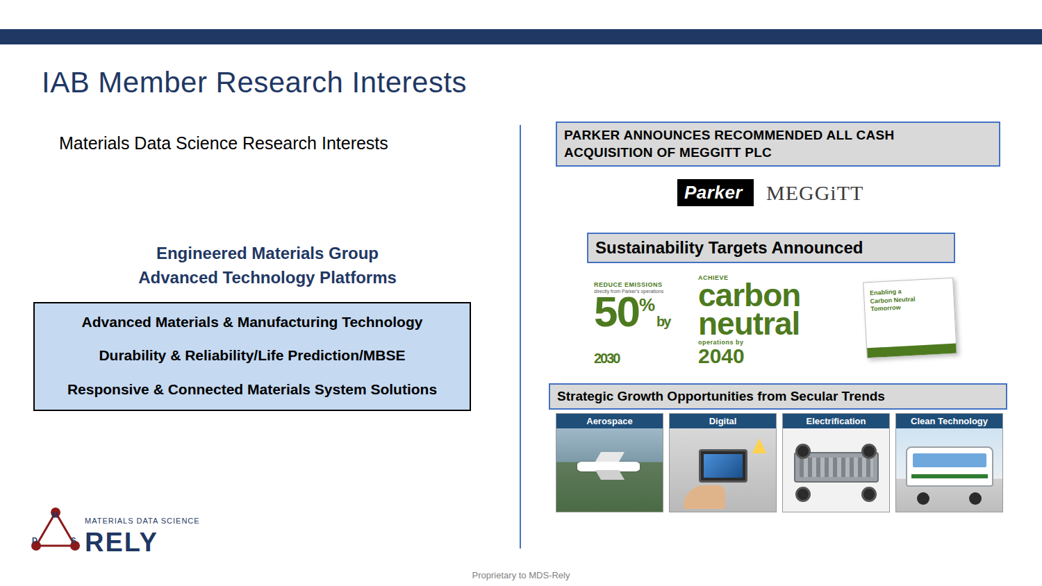IAB Member Research Interests
Materials Data Science Research Interests
Engineered Materials Group
Advanced Technology Platforms
Advanced Materials & Manufacturing Technology
Durability & Reliability/Life Prediction/MBSE
Responsive & Connected Materials System Solutions
M D S MATERIALS DATA SCIENCE RELY
PARKER ANNOUNCES RECOMMENDED ALL CASH
ACQUISITION OF MEGGITT PLC
Parker MEGGiTT
Sustainability Targets Announced
REDUCE EMISSIONS
directly from Parker's operations
50%by
2030
ACHIEVE
carbon
neutral
operations by
2040
Enabling a
Carbon Neutral
Tomorrow
Strategic Growth Opportunities from Secular Trends
Aerospace
Digital
Electrification
Clean Technology
Proprietary to MDS-Rely